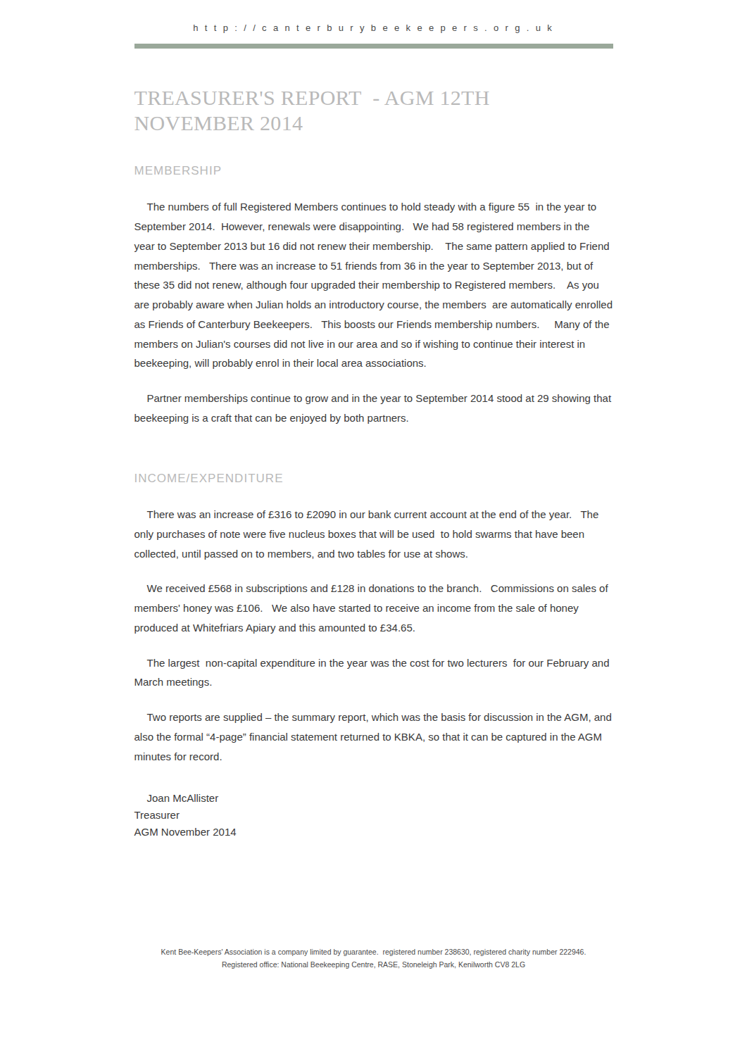h t t p : / / c a n t e r b u r y b e e k e e p e r s . o r g . u k
TREASURER'S REPORT - AGM 12TH NOVEMBER 2014
MEMBERSHIP
The numbers of full Registered Members continues to hold steady with a figure 55 in the year to September 2014. However, renewals were disappointing. We had 58 registered members in the year to September 2013 but 16 did not renew their membership. The same pattern applied to Friend memberships. There was an increase to 51 friends from 36 in the year to September 2013, but of these 35 did not renew, although four upgraded their membership to Registered members. As you are probably aware when Julian holds an introductory course, the members are automatically enrolled as Friends of Canterbury Beekeepers. This boosts our Friends membership numbers. Many of the members on Julian's courses did not live in our area and so if wishing to continue their interest in beekeeping, will probably enrol in their local area associations.
Partner memberships continue to grow and in the year to September 2014 stood at 29 showing that beekeeping is a craft that can be enjoyed by both partners.
INCOME/EXPENDITURE
There was an increase of £316 to £2090 in our bank current account at the end of the year. The only purchases of note were five nucleus boxes that will be used to hold swarms that have been collected, until passed on to members, and two tables for use at shows.
We received £568 in subscriptions and £128 in donations to the branch. Commissions on sales of members' honey was £106. We also have started to receive an income from the sale of honey produced at Whitefriars Apiary and this amounted to £34.65.
The largest non-capital expenditure in the year was the cost for two lecturers for our February and March meetings.
Two reports are supplied – the summary report, which was the basis for discussion in the AGM, and also the formal “4-page” financial statement returned to KBKA, so that it can be captured in the AGM minutes for record.
Joan McAllister
Treasurer
AGM November 2014
Kent Bee-Keepers' Association is a company limited by guarantee. registered number 238630, registered charity number 222946.
Registered office: National Beekeeping Centre, RASE, Stoneleigh Park, Kenilworth CV8 2LG